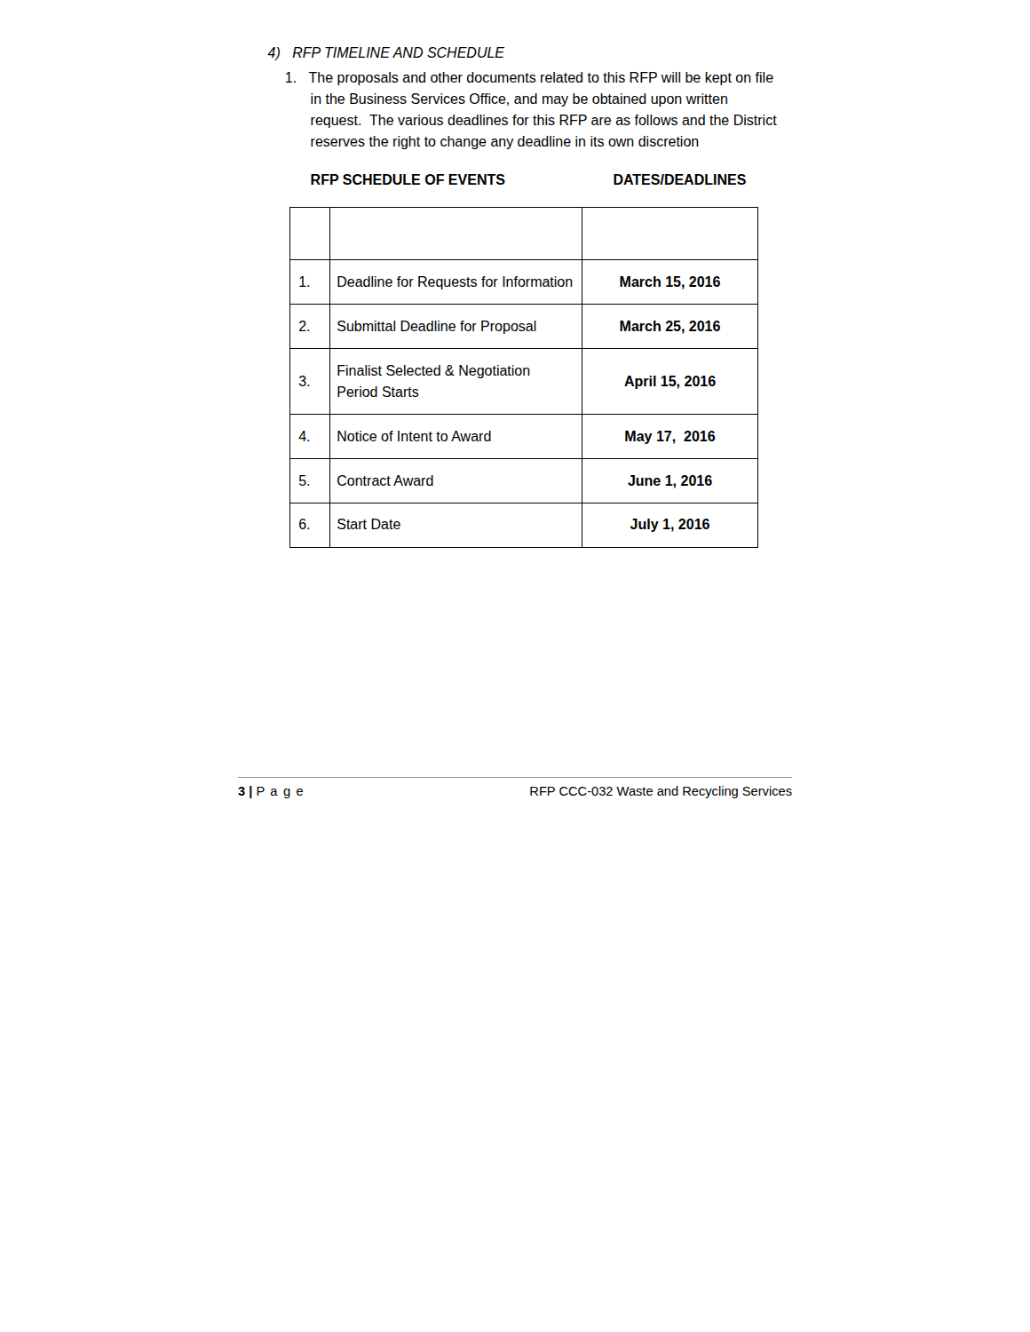4) RFP TIMELINE AND SCHEDULE
1. The proposals and other documents related to this RFP will be kept on file in the Business Services Office, and may be obtained upon written request. The various deadlines for this RFP are as follows and the District reserves the right to change any deadline in its own discretion
RFP SCHEDULE OF EVENTS DATES/DEADLINES
| 1. | Deadline for Requests for Information | March 15, 2016 |
| 2. | Submittal Deadline for Proposal | March 25, 2016 |
| 3. | Finalist Selected & Negotiation Period Starts | April 15, 2016 |
| 4. | Notice of Intent to Award | May 17, 2016 |
| 5. | Contract Award | June 1, 2016 |
| 6. | Start Date | July 1, 2016 |
3 | P a g e RFP CCC-032 Waste and Recycling Services